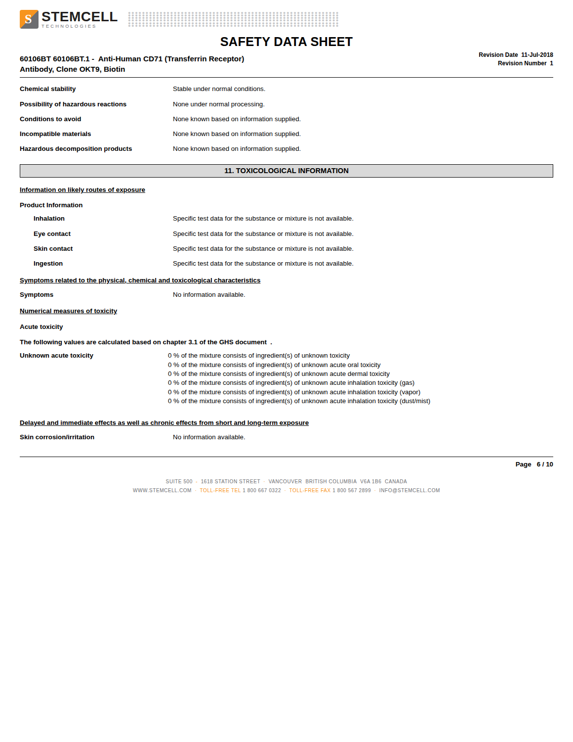STEMCELL
TECHNOLOGIES
●●●●●●●●●●●●●●●●●●●●●●●●●●●●●●●●●●●●●●●●●●●●●●●●●●●●●●●●●●●●
●●●●●●●●●●●●●●●●●●●●●●●●●●●●●●●●●●●●●●●●●●●●●●●●●●●●●●●●●●●●
●●●●●●●●●●●●●●●●●●●●●●●●●●●●●●●●●●●●●●●●●●●●●●●●●●●●●●●●●●●●
●●●●●●●●●●●●●●●●●●●●●●●●●●●●●●●●●●●●●●●●●●●●●●●●●●●●●●●●●●●●
●●●●●●●●●●●●●●●●●●●●●●●●●●●●●●●●●●●●●●●●●●●●●●●●●●●●●●●●●●●●
●●●●●●●●●●●●●●●●●●●●●●●●●●●●●●●●●●●●●●●●●●●●●●●●●●●●●●●●●●●●
SAFETY DATA SHEET
Revision Date 11-Jul-2018
Revision Number 1
60106BT 60106BT.1 - Anti-Human CD71 (Transferrin Receptor)
Antibody, Clone OKT9, Biotin
Chemical stability
Stable under normal conditions.
Possibility of hazardous reactions
None under normal processing.
Conditions to avoid
None known based on information supplied.
Incompatible materials
None known based on information supplied.
Hazardous decomposition products
None known based on information supplied.
11. TOXICOLOGICAL INFORMATION
Information on likely routes of exposure
Product Information
Inhalation
Specific test data for the substance or mixture is not available.
Eye contact
Specific test data for the substance or mixture is not available.
Skin contact
Specific test data for the substance or mixture is not available.
Ingestion
Specific test data for the substance or mixture is not available.
Symptoms related to the physical, chemical and toxicological characteristics
Symptoms
No information available.
Numerical measures of toxicity
Acute toxicity
The following values are calculated based on chapter 3.1 of the GHS document .
Unknown acute toxicity
0 % of the mixture consists of ingredient(s) of unknown toxicity
0 % of the mixture consists of ingredient(s) of unknown acute oral toxicity
0 % of the mixture consists of ingredient(s) of unknown acute dermal toxicity
0 % of the mixture consists of ingredient(s) of unknown acute inhalation toxicity (gas)
0 % of the mixture consists of ingredient(s) of unknown acute inhalation toxicity (vapor)
0 % of the mixture consists of ingredient(s) of unknown acute inhalation toxicity (dust/mist)
Delayed and immediate effects as well as chronic effects from short and long-term exposure
Skin corrosion/irritation
No information available.
Page 6 / 10
SUITE 500 - 1618 STATION STREET · VANCOUVER BRITISH COLUMBIA V6A 1B6 CANADA
WWW.STEMCELL.COM · TOLL-FREE TEL 1 800 667 0322 · TOLL-FREE FAX 1 800 567 2899 · INFO@STEMCELL.COM